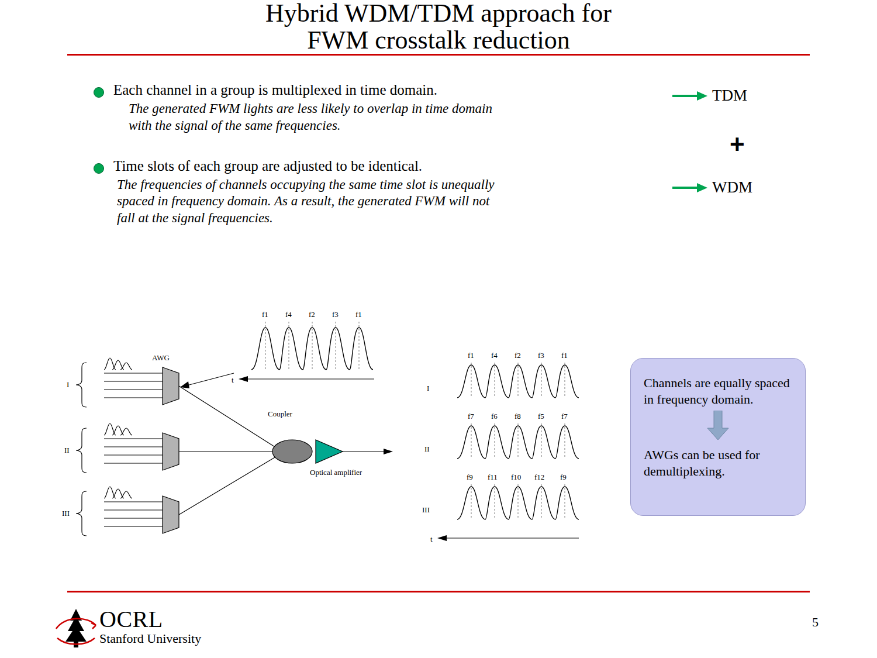Hybrid WDM/TDM approach for
FWM crosstalk reduction
Each channel in a group is multiplexed in time domain.
The generated FWM lights are less likely to overlap in time domain
with the signal of the same frequencies.
Time slots of each group are adjusted to be identical.
The frequencies of channels occupying the same time slot is unequally
spaced in frequency domain. As a result, the generated FWM will not
fall at the signal frequencies.
TDM
WDM
+
Channels are equally spaced in frequency domain. AWGs can be used for demultiplexing.
I AWG II III Coupler Optical amplifier f1 f4 f2 f3 f1 t f1 f4 f2 f3 f1 I f7 f6 f8 f5 f7 II f9 f11 f10 f12 f9 III t
OCRL
Stanford University
5